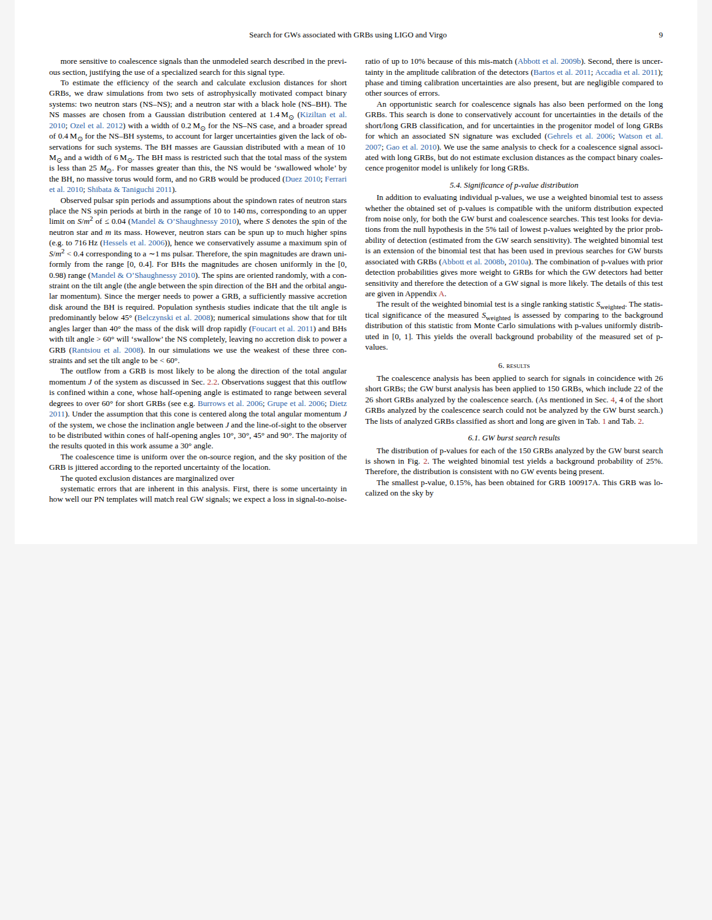Search for GWs associated with GRBs using LIGO and Virgo
9
more sensitive to coalescence signals than the unmodeled search described in the previous section, justifying the use of a specialized search for this signal type.
To estimate the efficiency of the search and calculate exclusion distances for short GRBs, we draw simulations from two sets of astrophysically motivated compact binary systems: two neutron stars (NS–NS); and a neutron star with a black hole (NS–BH). The NS masses are chosen from a Gaussian distribution centered at 1.4 M⊙ (Kiziltan et al. 2010; Ozel et al. 2012) with a width of 0.2 M⊙ for the NS–NS case, and a broader spread of 0.4 M⊙ for the NS–BH systems, to account for larger uncertainties given the lack of observations for such systems. The BH masses are Gaussian distributed with a mean of 10 M⊙ and a width of 6 M⊙. The BH mass is restricted such that the total mass of the system is less than 25 M⊙. For masses greater than this, the NS would be ‘swallowed whole’ by the BH, no massive torus would form, and no GRB would be produced (Duez 2010; Ferrari et al. 2010; Shibata & Taniguchi 2011).
Observed pulsar spin periods and assumptions about the spindown rates of neutron stars place the NS spin periods at birth in the range of 10 to 140 ms, corresponding to an upper limit on S/m2 of ≤ 0.04 (Mandel & O’Shaughnessy 2010), where S denotes the spin of the neutron star and m its mass. However, neutron stars can be spun up to much higher spins (e.g. to 716 Hz (Hessels et al. 2006)), hence we conservatively assume a maximum spin of S/m2 < 0.4 corresponding to a ∼1 ms pulsar. Therefore, the spin magnitudes are drawn uniformly from the range [0, 0.4]. For BHs the magnitudes are chosen uniformly in the [0, 0.98) range (Mandel & O’Shaughnessy 2010). The spins are oriented randomly, with a constraint on the tilt angle (the angle between the spin direction of the BH and the orbital angular momentum). Since the merger needs to power a GRB, a sufficiently massive accretion disk around the BH is required. Population synthesis studies indicate that the tilt angle is predominantly below 45° (Belczynski et al. 2008); numerical simulations show that for tilt angles larger than 40° the mass of the disk will drop rapidly (Foucart et al. 2011) and BHs with tilt angle > 60° will ‘swallow’ the NS completely, leaving no accretion disk to power a GRB (Rantsiou et al. 2008). In our simulations we use the weakest of these three constraints and set the tilt angle to be < 60°.
The outflow from a GRB is most likely to be along the direction of the total angular momentum J of the system as discussed in Sec. 2.2. Observations suggest that this outflow is confined within a cone, whose half-opening angle is estimated to range between several degrees to over 60° for short GRBs (see e.g. Burrows et al. 2006; Grupe et al. 2006; Dietz 2011). Under the assumption that this cone is centered along the total angular momentum J of the system, we chose the inclination angle between J and the line-of-sight to the observer to be distributed within cones of half-opening angles 10°, 30°, 45° and 90°. The majority of the results quoted in this work assume a 30° angle.
The coalescence time is uniform over the on-source region, and the sky position of the GRB is jittered according to the reported uncertainty of the location.
The quoted exclusion distances are marginalized over
systematic errors that are inherent in this analysis. First, there is some uncertainty in how well our PN templates will match real GW signals; we expect a loss in signal-to-noise-ratio of up to 10% because of this mis-match (Abbott et al. 2009b). Second, there is uncertainty in the amplitude calibration of the detectors (Bartos et al. 2011; Accadia et al. 2011); phase and timing calibration uncertainties are also present, but are negligible compared to other sources of errors.
An opportunistic search for coalescence signals has also been performed on the long GRBs. This search is done to conservatively account for uncertainties in the details of the short/long GRB classification, and for uncertainties in the progenitor model of long GRBs for which an associated SN signature was excluded (Gehrels et al. 2006; Watson et al. 2007; Gao et al. 2010). We use the same analysis to check for a coalescence signal associated with long GRBs, but do not estimate exclusion distances as the compact binary coalescence progenitor model is unlikely for long GRBs.
5.4. Significance of p-value distribution
In addition to evaluating individual p-values, we use a weighted binomial test to assess whether the obtained set of p-values is compatible with the uniform distribution expected from noise only, for both the GW burst and coalescence searches. This test looks for deviations from the null hypothesis in the 5% tail of lowest p-values weighted by the prior probability of detection (estimated from the GW search sensitivity). The weighted binomial test is an extension of the binomial test that has been used in previous searches for GW bursts associated with GRBs (Abbott et al. 2008b, 2010a). The combination of p-values with prior detection probabilities gives more weight to GRBs for which the GW detectors had better sensitivity and therefore the detection of a GW signal is more likely. The details of this test are given in Appendix A.
The result of the weighted binomial test is a single ranking statistic Sweighted. The statistical significance of the measured Sweighted is assessed by comparing to the background distribution of this statistic from Monte Carlo simulations with p-values uniformly distributed in [0, 1]. This yields the overall background probability of the measured set of p-values.
6. results
The coalescence analysis has been applied to search for signals in coincidence with 26 short GRBs; the GW burst analysis has been applied to 150 GRBs, which include 22 of the 26 short GRBs analyzed by the coalescence search. (As mentioned in Sec. 4, 4 of the short GRBs analyzed by the coalescence search could not be analyzed by the GW burst search.) The lists of analyzed GRBs classified as short and long are given in Tab. 1 and Tab. 2.
6.1. GW burst search results
The distribution of p-values for each of the 150 GRBs analyzed by the GW burst search is shown in Fig. 2. The weighted binomial test yields a background probability of 25%. Therefore, the distribution is consistent with no GW events being present.
The smallest p-value, 0.15%, has been obtained for GRB 100917A. This GRB was localized on the sky by